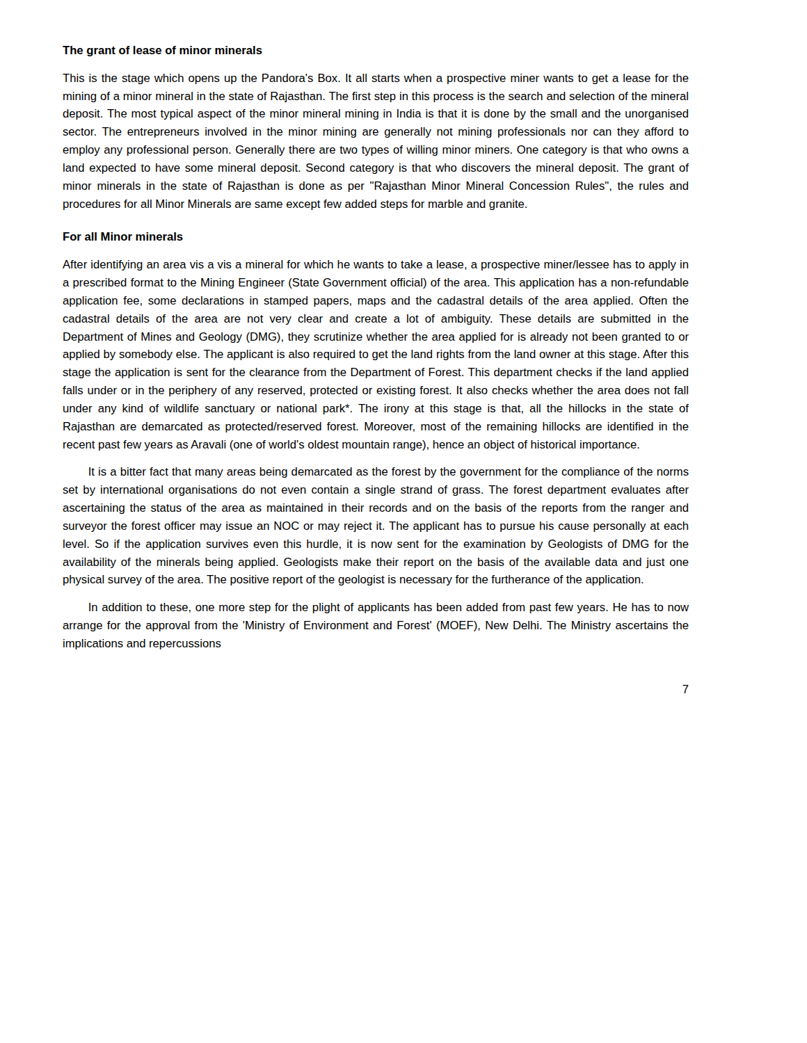The grant of lease of minor minerals
This is the stage which opens up the Pandora's Box. It all starts when a prospective miner wants to get a lease for the mining of a minor mineral in the state of Rajasthan. The first step in this process is the search and selection of the mineral deposit. The most typical aspect of the minor mineral mining in India is that it is done by the small and the unorganised sector. The entrepreneurs involved in the minor mining are generally not mining professionals nor can they afford to employ any professional person. Generally there are two types of willing minor miners. One category is that who owns a land expected to have some mineral deposit. Second category is that who discovers the mineral deposit. The grant of minor minerals in the state of Rajasthan is done as per "Rajasthan Minor Mineral Concession Rules", the rules and procedures for all Minor Minerals are same except few added steps for marble and granite.
For all Minor minerals
After identifying an area vis a vis a mineral for which he wants to take a lease, a prospective miner/lessee has to apply in a prescribed format to the Mining Engineer (State Government official) of the area. This application has a non-refundable application fee, some declarations in stamped papers, maps and the cadastral details of the area applied. Often the cadastral details of the area are not very clear and create a lot of ambiguity. These details are submitted in the Department of Mines and Geology (DMG), they scrutinize whether the area applied for is already not been granted to or applied by somebody else. The applicant is also required to get the land rights from the land owner at this stage. After this stage the application is sent for the clearance from the Department of Forest. This department checks if the land applied falls under or in the periphery of any reserved, protected or existing forest. It also checks whether the area does not fall under any kind of wildlife sanctuary or national park*. The irony at this stage is that, all the hillocks in the state of Rajasthan are demarcated as protected/reserved forest. Moreover, most of the remaining hillocks are identified in the recent past few years as Aravali (one of world's oldest mountain range), hence an object of historical importance.
It is a bitter fact that many areas being demarcated as the forest by the government for the compliance of the norms set by international organisations do not even contain a single strand of grass. The forest department evaluates after ascertaining the status of the area as maintained in their records and on the basis of the reports from the ranger and surveyor the forest officer may issue an NOC or may reject it. The applicant has to pursue his cause personally at each level. So if the application survives even this hurdle, it is now sent for the examination by Geologists of DMG for the availability of the minerals being applied. Geologists make their report on the basis of the available data and just one physical survey of the area. The positive report of the geologist is necessary for the furtherance of the application.
In addition to these, one more step for the plight of applicants has been added from past few years. He has to now arrange for the approval from the 'Ministry of Environment and Forest' (MOEF), New Delhi. The Ministry ascertains the implications and repercussions
7